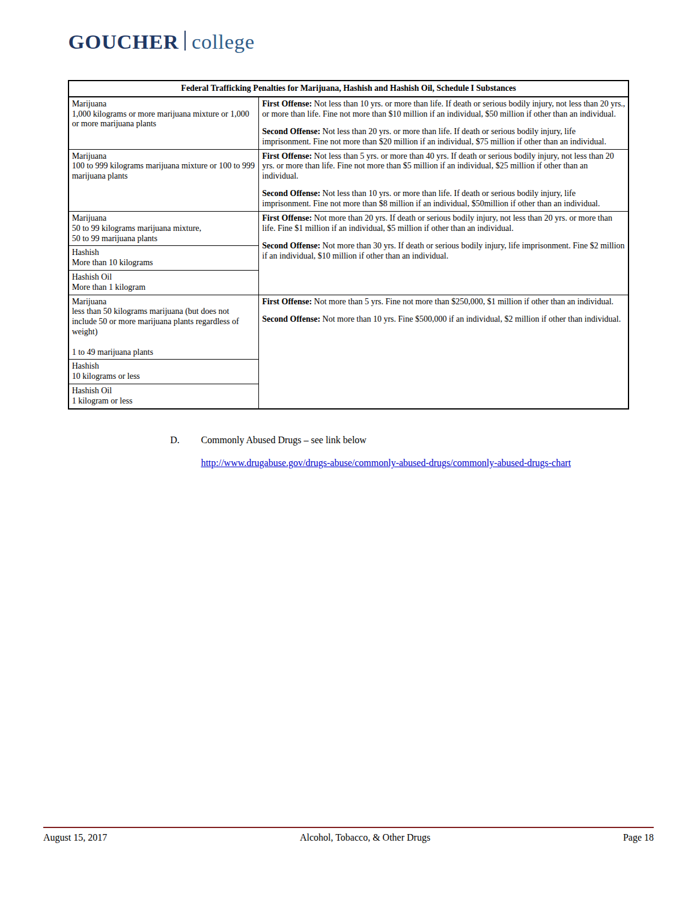GOUCHER college
| Federal Trafficking Penalties for Marijuana, Hashish and Hashish Oil, Schedule I Substances |
| --- |
| Marijuana 1,000 kilograms or more marijuana mixture or 1,000 or more marijuana plants | First Offense: Not less than 10 yrs. or more than life. If death or serious bodily injury, not less than 20 yrs., or more than life. Fine not more than $10 million if an individual, $50 million if other than an individual. Second Offense: Not less than 20 yrs. or more than life. If death or serious bodily injury, life imprisonment. Fine not more than $20 million if an individual, $75 million if other than an individual. |
| Marijuana 100 to 999 kilograms marijuana mixture or 100 to 999 marijuana plants | First Offense: Not less than 5 yrs. or more than 40 yrs. If death or serious bodily injury, not less than 20 yrs. or more than life. Fine not more than $5 million if an individual, $25 million if other than an individual. Second Offense: Not less than 10 yrs. or more than life. If death or serious bodily injury, life imprisonment. Fine not more than $8 million if an individual, $50million if other than an individual. |
| Marijuana 50 to 99 kilograms marijuana mixture, 50 to 99 marijuana plants | First Offense: Not more than 20 yrs. If death or serious bodily injury, not less than 20 yrs. or more than life. Fine $1 million if an individual, $5 million if other than an individual. Second Offense: Not more than 30 yrs. If death or serious bodily injury, life imprisonment. Fine $2 million if an individual, $10 million if other than an individual. |
| Hashish More than 10 kilograms |
| Hashish Oil More than 1 kilogram |
| Marijuana less than 50 kilograms marijuana (but does not include 50 or more marijuana plants regardless of weight) 1 to 49 marijuana plants | First Offense: Not more than 5 yrs. Fine not more than $250,000, $1 million if other than an individual. Second Offense: Not more than 10 yrs. Fine $500,000 if an individual, $2 million if other than individual. |
| Hashish 10 kilograms or less |
| Hashish Oil 1 kilogram or less |
D. Commonly Abused Drugs – see link below
http://www.drugabuse.gov/drugs-abuse/commonly-abused-drugs/commonly-abused-drugs-chart
August 15, 2017
Alcohol, Tobacco, & Other Drugs
Page 18